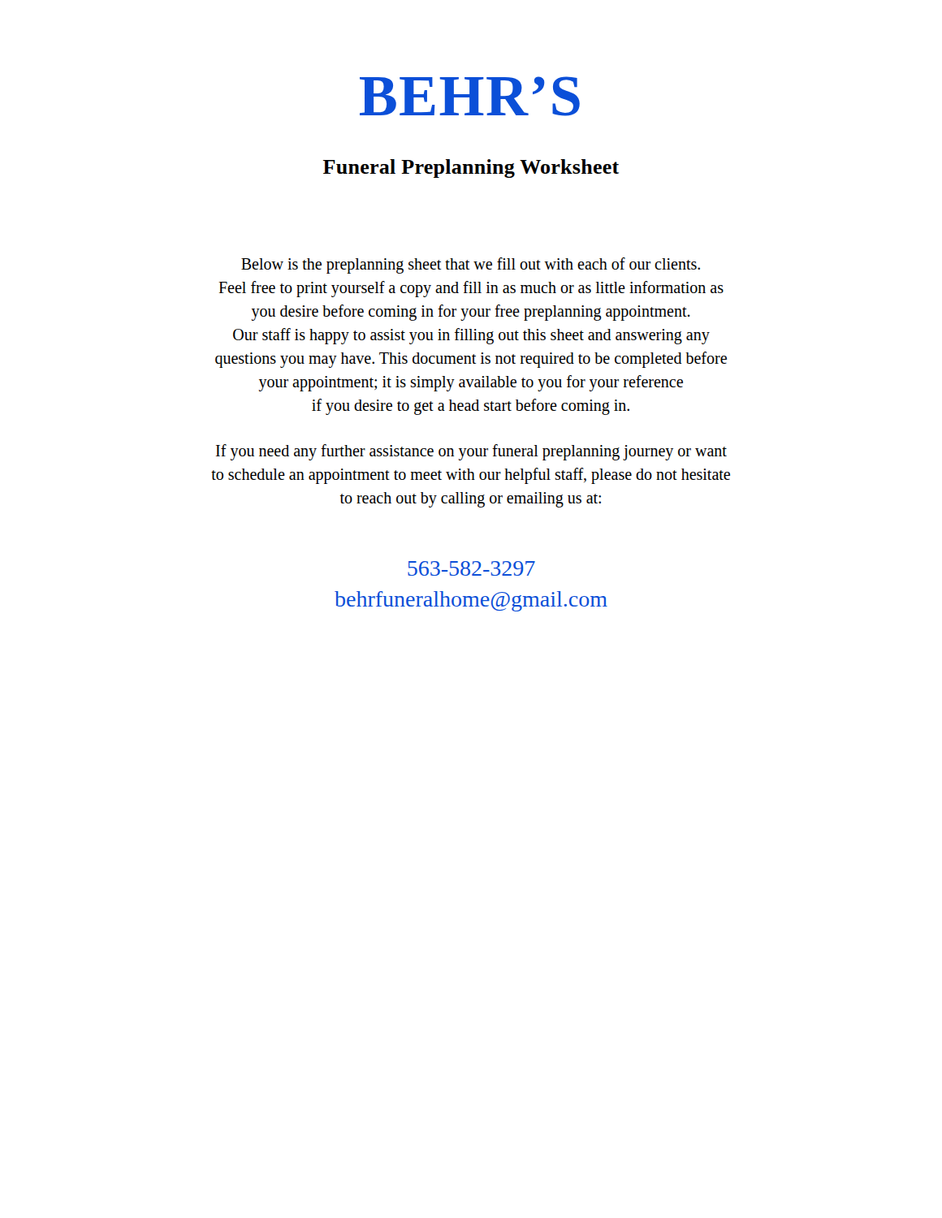BEHR’S
Funeral Preplanning Worksheet
Below is the preplanning sheet that we fill out with each of our clients.
Feel free to print yourself a copy and fill in as much or as little information as you desire before coming in for your free preplanning appointment.
Our staff is happy to assist you in filling out this sheet and answering any questions you may have. This document is not required to be completed before your appointment; it is simply available to you for your reference
if you desire to get a head start before coming in.
If you need any further assistance on your funeral preplanning journey or want to schedule an appointment to meet with our helpful staff, please do not hesitate to reach out by calling or emailing us at:
563-582-3297 behrfuneralhome@gmail.com